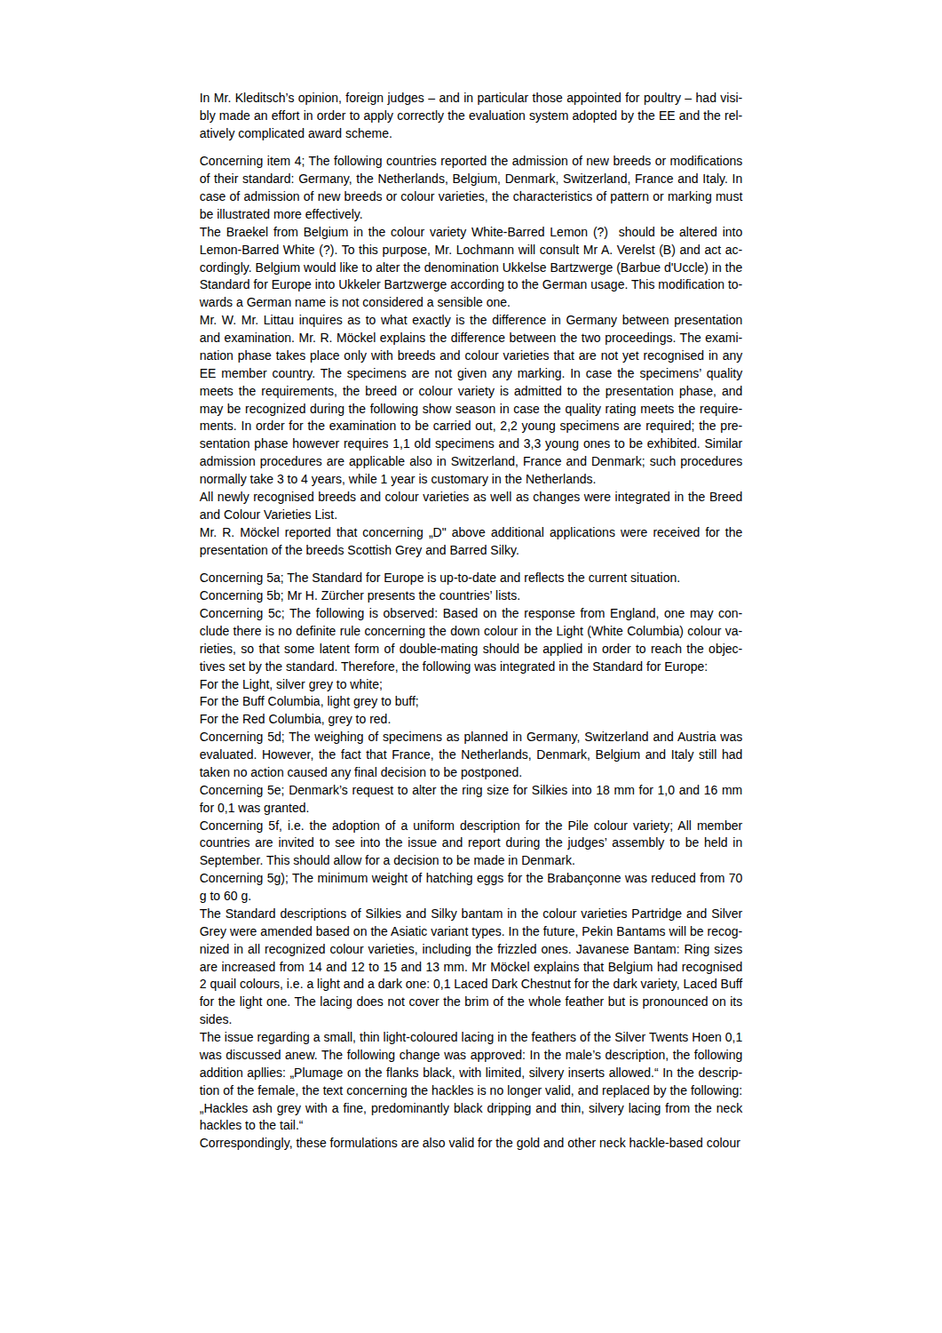In Mr. Kleditsch’s opinion, foreign judges – and in particular those appointed for poultry – had visibly made an effort in order to apply correctly the evaluation system adopted by the EE and the relatively complicated award scheme.
Concerning item 4; The following countries reported the admission of new breeds or modifications of their standard: Germany, the Netherlands, Belgium, Denmark, Switzerland, France and Italy. In case of admission of new breeds or colour varieties, the characteristics of pattern or marking must be illustrated more effectively.
The Braekel from Belgium in the colour variety White-Barred Lemon (?) should be altered into Lemon-Barred White (?). To this purpose, Mr. Lochmann will consult Mr A. Verelst (B) and act accordingly. Belgium would like to alter the denomination Ukkelse Bartzwerge (Barbue d'Uccle) in the Standard for Europe into Ukkeler Bartzwerge according to the German usage. This modification towards a German name is not considered a sensible one.
Mr. W. Mr. Littau inquires as to what exactly is the difference in Germany between presentation and examination. Mr. R. Möckel explains the difference between the two proceedings. The examination phase takes place only with breeds and colour varieties that are not yet recognised in any EE member country. The specimens are not given any marking. In case the specimens’ quality meets the requirements, the breed or colour variety is admitted to the presentation phase, and may be recognized during the following show season in case the quality rating meets the requirements. In order for the examination to be carried out, 2,2 young specimens are required; the presentation phase however requires 1,1 old specimens and 3,3 young ones to be exhibited. Similar admission procedures are applicable also in Switzerland, France and Denmark; such procedures normally take 3 to 4 years, while 1 year is customary in the Netherlands.
All newly recognised breeds and colour varieties as well as changes were integrated in the Breed and Colour Varieties List.
Mr. R. Möckel reported that concerning „D" above additional applications were received for the presentation of the breeds Scottish Grey and Barred Silky.
Concerning 5a; The Standard for Europe is up-to-date and reflects the current situation.
Concerning 5b; Mr H. Zürcher presents the countries’ lists.
Concerning 5c; The following is observed: Based on the response from England, one may conclude there is no definite rule concerning the down colour in the Light (White Columbia) colour varieties, so that some latent form of double-mating should be applied in order to reach the objectives set by the standard. Therefore, the following was integrated in the Standard for Europe:
For the Light, silver grey to white;
For the Buff Columbia, light grey to buff;
For the Red Columbia, grey to red.
Concerning 5d; The weighing of specimens as planned in Germany, Switzerland and Austria was evaluated. However, the fact that France, the Netherlands, Denmark, Belgium and Italy still had taken no action caused any final decision to be postponed.
Concerning 5e; Denmark’s request to alter the ring size for Silkies into 18 mm for 1,0 and 16 mm for 0,1 was granted.
Concerning 5f, i.e. the adoption of a uniform description for the Pile colour variety; All member countries are invited to see into the issue and report during the judges’ assembly to be held in September. This should allow for a decision to be made in Denmark.
Concerning 5g); The minimum weight of hatching eggs for the Brabançonne was reduced from 70 g to 60 g.
The Standard descriptions of Silkies and Silky bantam in the colour varieties Partridge and Silver Grey were amended based on the Asiatic variant types. In the future, Pekin Bantams will be recognized in all recognized colour varieties, including the frizzled ones. Javanese Bantam: Ring sizes are increased from 14 and 12 to 15 and 13 mm. Mr Möckel explains that Belgium had recognised 2 quail colours, i.e. a light and a dark one: 0,1 Laced Dark Chestnut for the dark variety, Laced Buff for the light one. The lacing does not cover the brim of the whole feather but is pronounced on its sides.
The issue regarding a small, thin light-coloured lacing in the feathers of the Silver Twents Hoen 0,1 was discussed anew. The following change was approved: In the male’s description, the following addition apllies: „Plumage on the flanks black, with limited, silvery inserts allowed.“ In the description of the female, the text concerning the hackles is no longer valid, and replaced by the following: „Hackles ash grey with a fine, predominantly black dripping and thin, silvery lacing from the neck hackles to the tail.“
Correspondingly, these formulations are also valid for the gold and other neck hackle-based colour